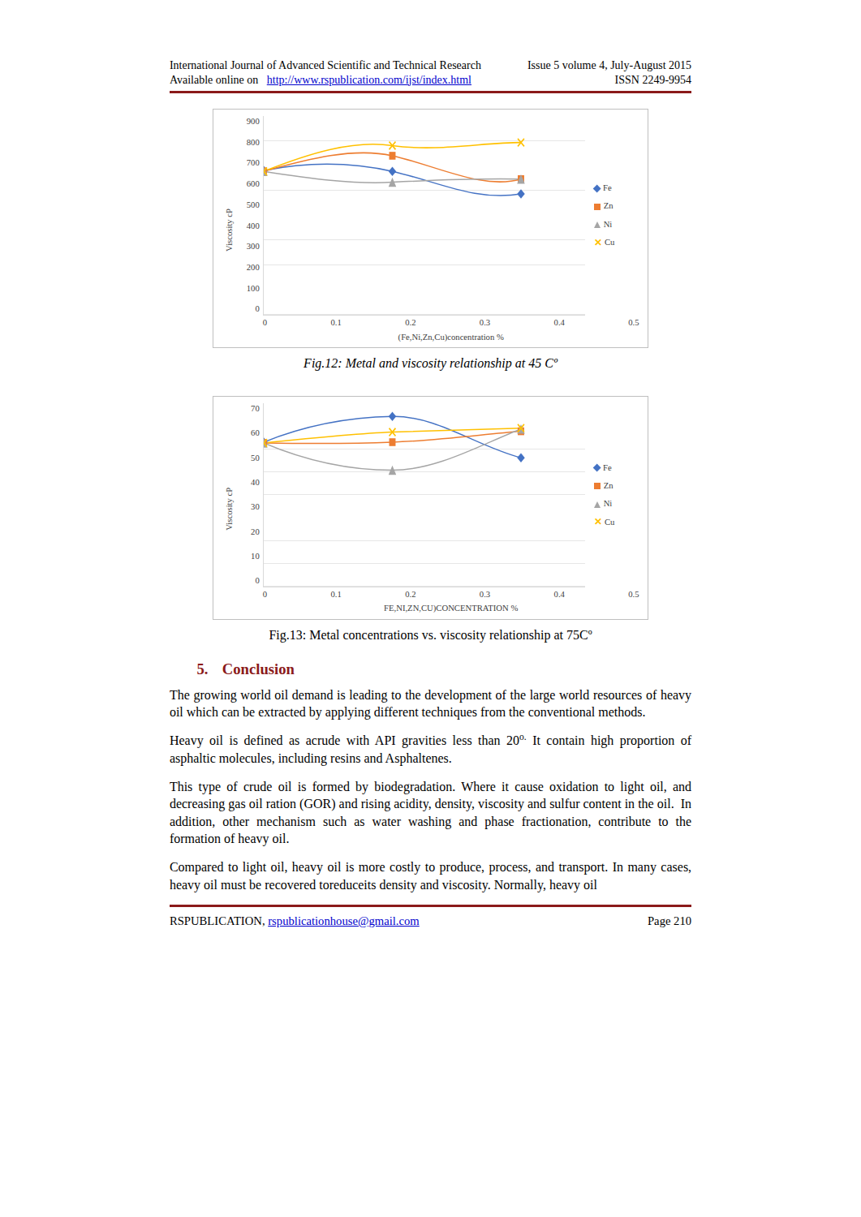International Journal of Advanced Scientific and Technical Research
Issue 5 volume 4, July-August 2015
Available online on http://www.rspublication.com/ijst/index.html
ISSN 2249-9954
Viscosity cP
900 800 700 600 500 400 300 200 100 0
Fe
Zn
Ni
✕Cu
00.10.20.30.40.5
(Fe,Ni,Zn,Cu)concentration %
Fig.12: Metal and viscosity relationship at 45 Cº
Viscosity cP
70 60 50 40 30 20 10 0
Fe
Zn
Ni
✕Cu
00.10.20.30.40.5
FE,NI,ZN,CU)CONCENTRATION %
Fig.13: Metal concentrations vs. viscosity relationship at 75Cº
5. Conclusion
The growing world oil demand is leading to the development of the large world resources of heavy oil which can be extracted by applying different techniques from the conventional methods.
Heavy oil is defined as acrude with API gravities less than 20o. It contain high proportion of asphaltic molecules, including resins and Asphaltenes.
This type of crude oil is formed by biodegradation. Where it cause oxidation to light oil, and decreasing gas oil ration (GOR) and rising acidity, density, viscosity and sulfur content in the oil. In addition, other mechanism such as water washing and phase fractionation, contribute to the formation of heavy oil.
Compared to light oil, heavy oil is more costly to produce, process, and transport. In many cases, heavy oil must be recovered toreduceits density and viscosity. Normally, heavy oil
RSPUBLICATION, rspublicationhouse@gmail.com
Page 210